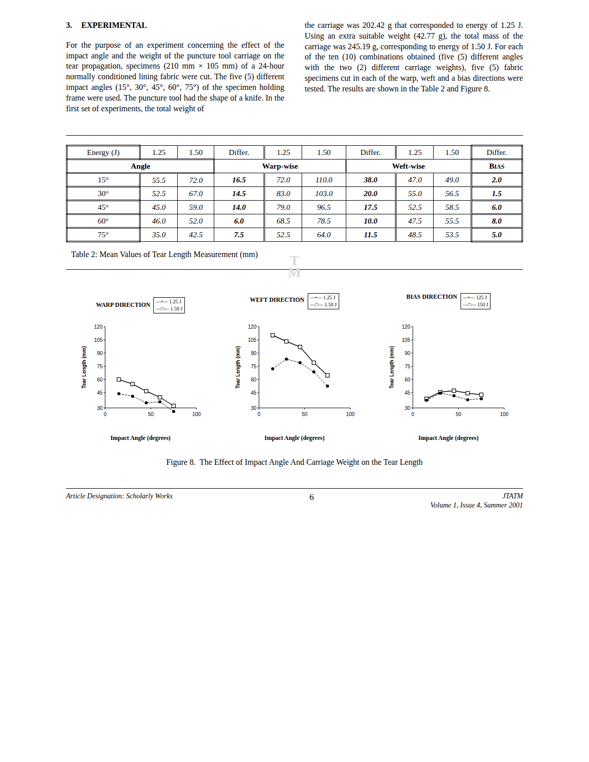3. EXPERIMENTAL
For the purpose of an experiment concerning the effect of the impact angle and the weight of the puncture tool carriage on the tear propagation, specimens (210 mm × 105 mm) of a 24-hour normally conditioned lining fabric were cut. The five (5) different impact angles (15°, 30°, 45°, 60°, 75°) of the specimen holding frame were used. The puncture tool had the shape of a knife. In the first set of experiments, the total weight of
the carriage was 202.42 g that corresponded to energy of 1.25 J. Using an extra suitable weight (42.77 g), the total mass of the carriage was 245.19 g, corresponding to energy of 1.50 J. For each of the ten (10) combinations obtained (five (5) different angles with the two (2) different carriage weights), five (5) fabric specimens cut in each of the warp, weft and a bias directions were tested. The results are shown in the Table 2 and Figure 8.
| Energy (J) | 1.25 | 1.50 | Differ. | 1.25 | 1.50 | Differ. | 1.25 | 1.50 | Differ. |
| Angle | Warp-wise | Weft-wise | B IAS |
| 15° | 55.5 | 72.0 | 16.5 | 72.0 | 110.0 | 38.0 | 47.0 | 49.0 | 2.0 |
| 30° | 52.5 | 67.0 | 14.5 | 83.0 | 103.0 | 20.0 | 55.0 | 56.5 | 1.5 |
| 45° | 45.0 | 59.0 | 14.0 | 79.0 | 96.5 | 17.5 | 52.5 | 58.5 | 6.0 |
| 60° | 46.0 | 52.0 | 6.0 | 68.5 | 78.5 | 10.0 | 47.5 | 55.5 | 8.0 |
| 75° | 35.0 | 42.5 | 7.5 | 52.5 | 64.0 | 11.5 | 48.5 | 53.5 | 5.0 |
T
M
Table 2: Mean Values of Tear Length Measurement (mm)
WARP DIRECTION
—•— 1.25 J
—□— 1.50 J
120 105 90 75 60 45 30 0 50 100 Tear Length (mm)
Impact Angle (degrees)
WEFT DIRECTION
—•— 1.25 J
—□— 1.50 J
120 105 90 75 60 45 30 0 50 100 Tear Length (mm)
Impact Angle (degrees)
BIAS DIRECTION
—•— 125 J
—□— 150 J
120 105 90 75 60 45 30 0 50 100 Tear Length (mm)
Impact Angle (degrees)
Figure 8. The Effect of Impact Angle And Carriage Weight on the Tear Length
Article Designation: Scholarly Works
6
JTATM
Volume 1, Issue 4, Summer 2001